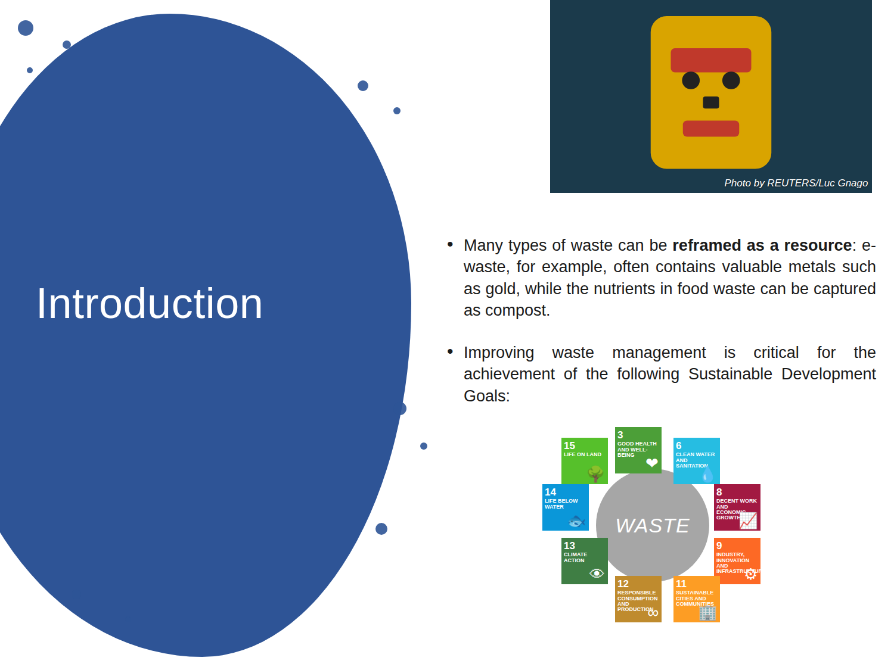Introduction
Photo by REUTERS/Luc Gnago
Many types of waste can be reframed as a resource: e-waste, for example, often contains valuable metals such as gold, while the nutrients in food waste can be captured as compost.
Improving waste management is critical for the achievement of the following Sustainable Development Goals:
WASTE
3 Good health and well-being❤
6 Clean water and sanitation💧
8 Decent work and economic growth📈
9 Industry, innovation and infrastructure⚙
11 Sustainable cities and communities🏢
12 Responsible consumption and production∞
13 Climate action👁
14 Life below water🐟
15 Life on land🌳